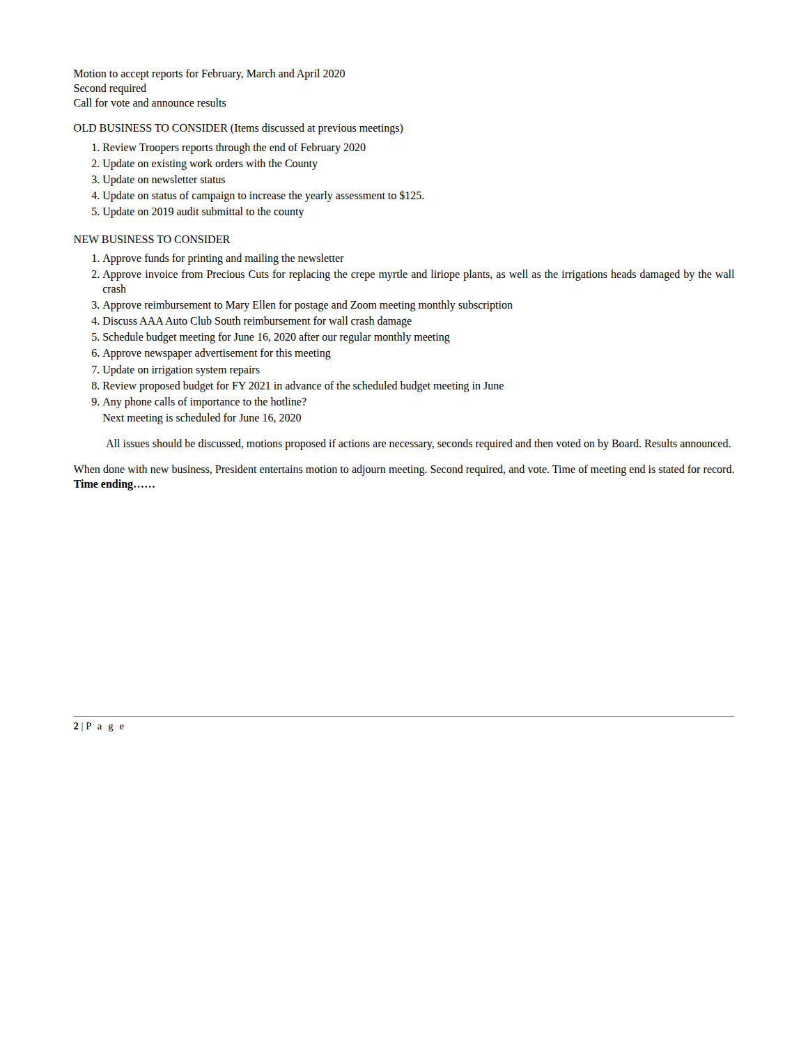Motion to accept reports for February, March and April 2020
Second required
Call for vote and announce results
OLD BUSINESS TO CONSIDER (Items discussed at previous meetings)
Review Troopers reports through the end of February 2020
Update on existing work orders with the County
Update on newsletter status
Update on status of campaign to increase the yearly assessment to $125.
Update on 2019 audit submittal to the county
NEW BUSINESS TO CONSIDER
Approve funds for printing and mailing the newsletter
Approve invoice from Precious Cuts for replacing the crepe myrtle and liriope plants, as well as the irrigations heads damaged by the wall crash
Approve reimbursement to Mary Ellen for postage and Zoom meeting monthly subscription
Discuss AAA Auto Club South reimbursement for wall crash damage
Schedule budget meeting for June 16, 2020 after our regular monthly meeting
Approve newspaper advertisement for this meeting
Update on irrigation system repairs
Review proposed budget for FY 2021 in advance of the scheduled budget meeting in June
Any phone calls of importance to the hotline?
Next meeting is scheduled for June 16, 2020
All issues should be discussed, motions proposed if actions are necessary, seconds required and then voted on by Board. Results announced.
When done with new business, President entertains motion to adjourn meeting. Second required, and vote. Time of meeting end is stated for record. Time ending……
2 | P a g e